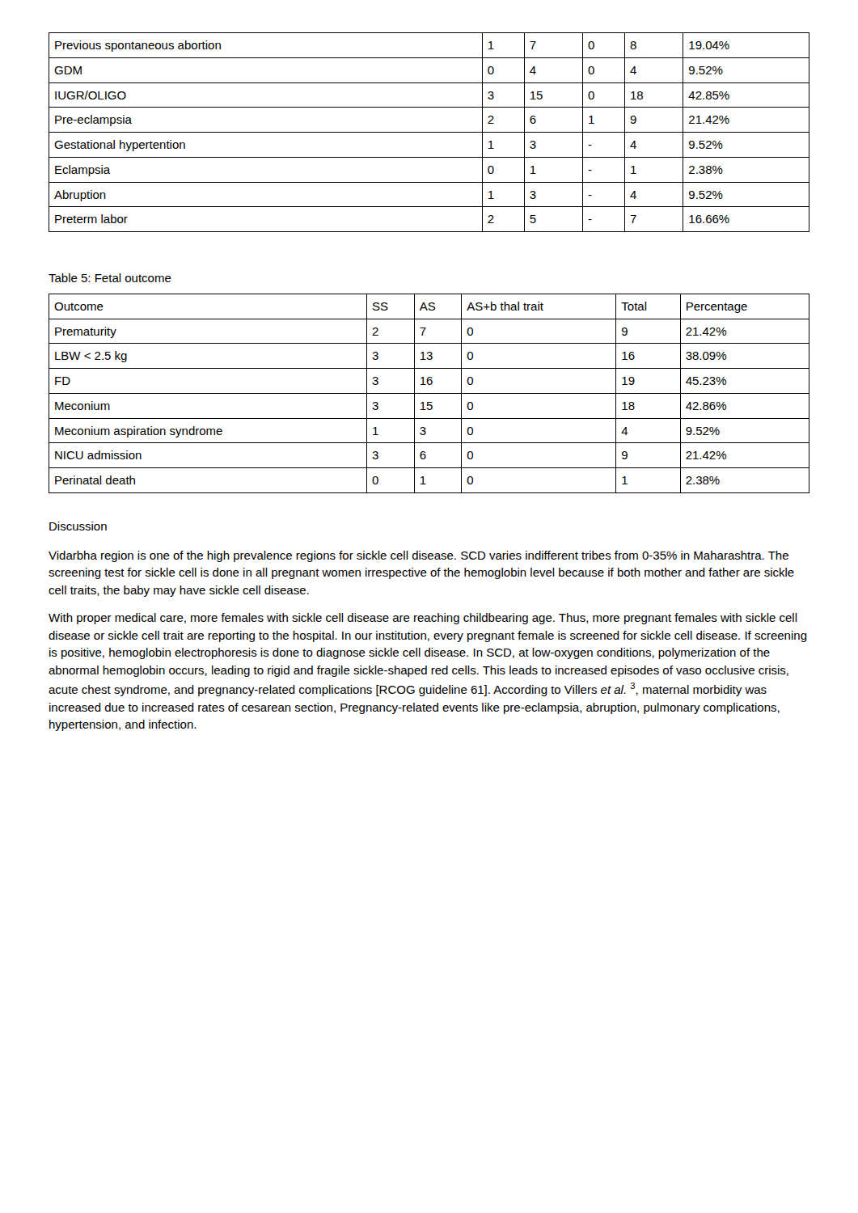| Previous spontaneous abortion | 1 | 7 | 0 | 8 | 19.04% |
| GDM | 0 | 4 | 0 | 4 | 9.52% |
| IUGR/OLIGO | 3 | 15 | 0 | 18 | 42.85% |
| Pre-eclampsia | 2 | 6 | 1 | 9 | 21.42% |
| Gestational hypertention | 1 | 3 | - | 4 | 9.52% |
| Eclampsia | 0 | 1 | - | 1 | 2.38% |
| Abruption | 1 | 3 | - | 4 | 9.52% |
| Preterm labor | 2 | 5 | - | 7 | 16.66% |
Table 5: Fetal outcome
| Outcome | SS | AS | AS+b thal trait | Total | Percentage |
| --- | --- | --- | --- | --- | --- |
| Prematurity | 2 | 7 | 0 | 9 | 21.42% |
| LBW < 2.5 kg | 3 | 13 | 0 | 16 | 38.09% |
| FD | 3 | 16 | 0 | 19 | 45.23% |
| Meconium | 3 | 15 | 0 | 18 | 42.86% |
| Meconium aspiration syndrome | 1 | 3 | 0 | 4 | 9.52% |
| NICU admission | 3 | 6 | 0 | 9 | 21.42% |
| Perinatal death | 0 | 1 | 0 | 1 | 2.38% |
Discussion
Vidarbha region is one of the high prevalence regions for sickle cell disease. SCD varies indifferent tribes from 0-35% in Maharashtra. The screening test for sickle cell is done in all pregnant women irrespective of the hemoglobin level because if both mother and father are sickle cell traits, the baby may have sickle cell disease.
With proper medical care, more females with sickle cell disease are reaching childbearing age. Thus, more pregnant females with sickle cell disease or sickle cell trait are reporting to the hospital. In our institution, every pregnant female is screened for sickle cell disease. If screening is positive, hemoglobin electrophoresis is done to diagnose sickle cell disease. In SCD, at low-oxygen conditions, polymerization of the abnormal hemoglobin occurs, leading to rigid and fragile sickle-shaped red cells. This leads to increased episodes of vaso occlusive crisis, acute chest syndrome, and pregnancy-related complications [RCOG guideline 61]. According to Villers et al. 3, maternal morbidity was increased due to increased rates of cesarean section, Pregnancy-related events like pre-eclampsia, abruption, pulmonary complications, hypertension, and infection.